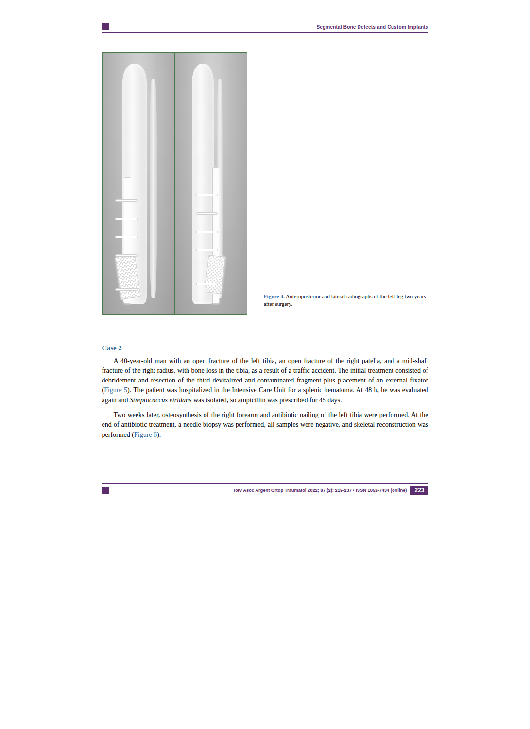Segmental Bone Defects and Custom Implants
Figure 4. Anteroposterior and lateral radiographs of the left leg two years after surgery.
Case 2
A 40-year-old man with an open fracture of the left tibia, an open fracture of the right patella, and a mid-shaft fracture of the right radius, with bone loss in the tibia, as a result of a traffic accident. The initial treatment consisted of debridement and resection of the third devitalized and contaminated fragment plus placement of an external fixator (Figure 5). The patient was hospitalized in the Intensive Care Unit for a splenic hematoma. At 48 h, he was evaluated again and Streptococcus viridans was isolated, so ampicillin was prescribed for 45 days.
Two weeks later, osteosynthesis of the right forearm and antibiotic nailing of the left tibia were performed. At the end of antibiotic treatment, a needle biopsy was performed, all samples were negative, and skeletal reconstruction was performed (Figure 6).
Rev Asoc Argent Ortop Traumatol 2022; 87 (2): 219-237 • ISSN 1852-7434 (online)
223